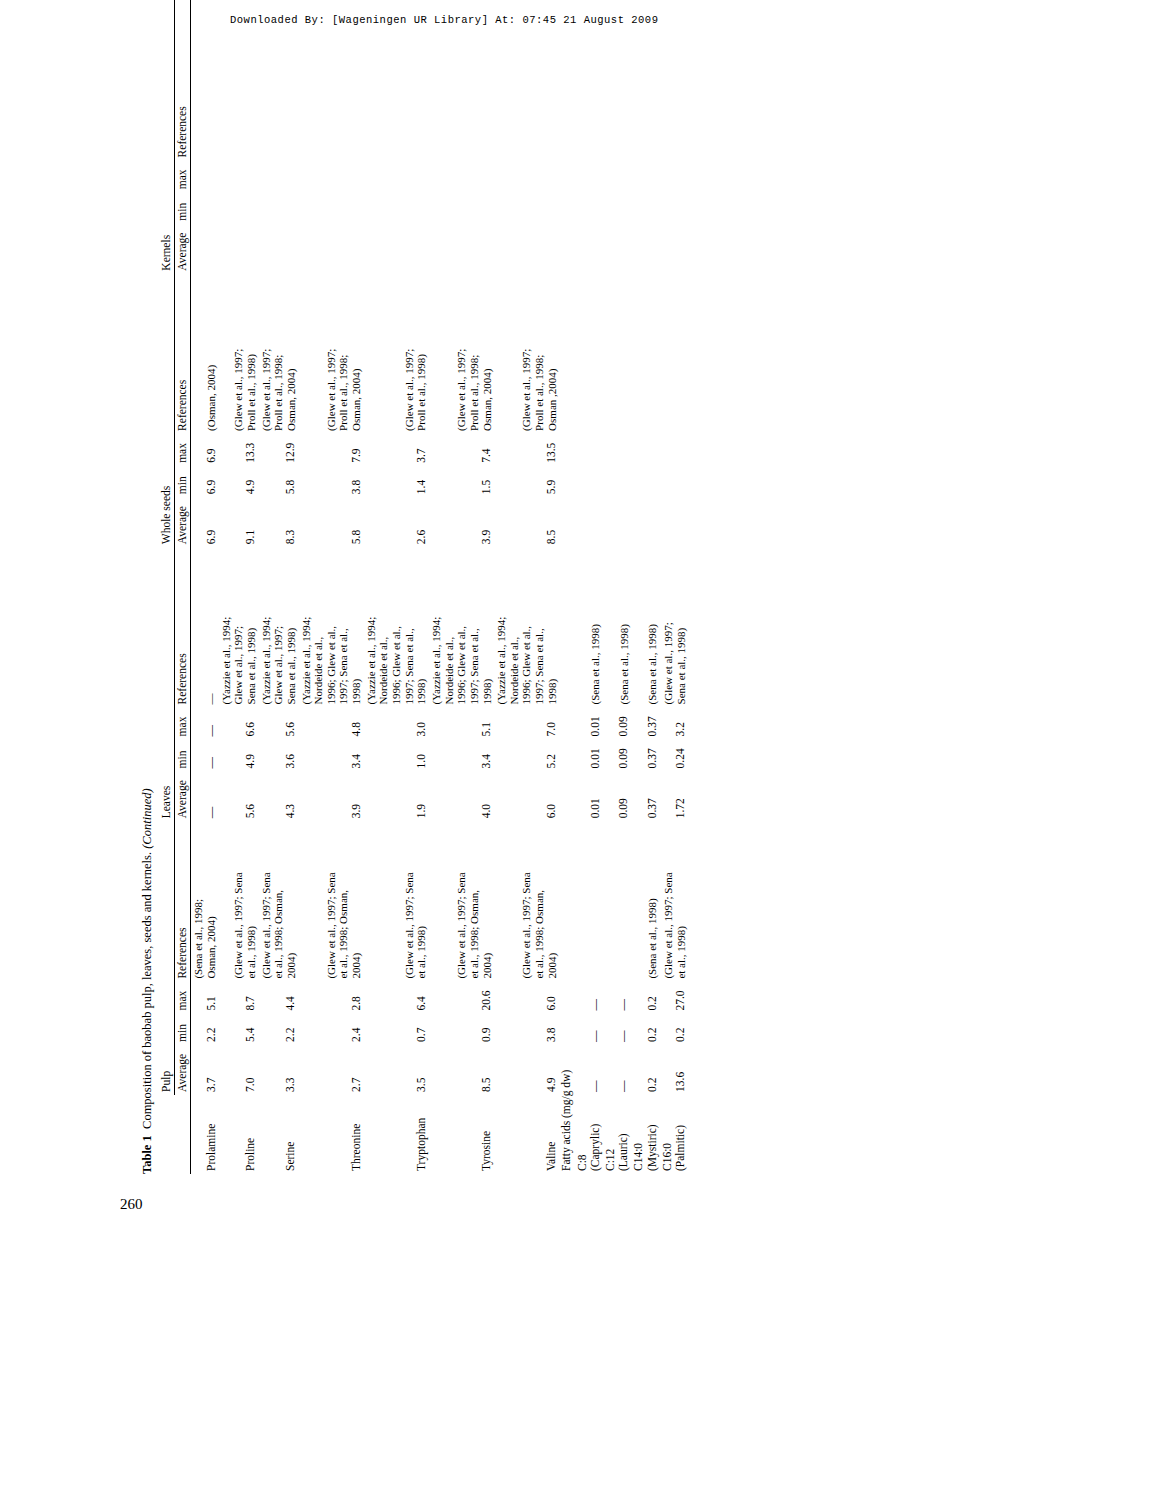Downloaded By: [Wageningen UR Library] At: 07:45 21 August 2009
260
Table 1 Composition of baobab pulp, leaves, seeds and kernels. (Continued)
| | Pulp | Leaves | Whole seeds | Kernels |
| | Average | min | max | References | Average | min | max | References | Average | min | max | References | Average | min | max | References |
| Prolamine | 3.7 | 2.2 | 5.1 | (Sena et al., 1998; Osman, 2004) | — | — | — | — | 6.9 | 6.9 | 6.9 | (Osman, 2004) | | | | |
| Proline | 7.0 | 5.4 | 8.7 | (Glew et al., 1997; Sena et al., 1998) | 5.6 | 4.9 | 6.6 | (Yazzie et al., 1994; Glew et al., 1997; Sena et al., 1998) | 9.1 | 4.9 | 13.3 | (Glew et al., 1997; Proll et al., 1998) | | | | |
| Serine | 3.3 | 2.2 | 4.4 | (Glew et al., 1997; Sena et al., 1998; Osman, 2004) | 4.3 | 3.6 | 5.6 | (Yazzie et al., 1994; Glew et al., 1997; Sena et al., 1998) | 8.3 | 5.8 | 12.9 | (Glew et al., 1997; Proll et al., 1998; Osman, 2004) | | | | |
| Threonine | 2.7 | 2.4 | 2.8 | (Glew et al., 1997; Sena et al., 1998; Osman, 2004) | 3.9 | 3.4 | 4.8 | (Yazzie et al., 1994; Nordeide et al., 1996; Glew et al., 1997; Sena et al., 1998) | 5.8 | 3.8 | 7.9 | (Glew et al., 1997; Proll et al., 1998; Osman, 2004) | | | | |
| Tryptophan | 3.5 | 0.7 | 6.4 | (Glew et al., 1997; Sena et al., 1998) | 1.9 | 1.0 | 3.0 | (Yazzie et al., 1994; Nordeide et al., 1996; Glew et al., 1997; Sena et al., 1998) | 2.6 | 1.4 | 3.7 | (Glew et al., 1997; Proll et al., 1998) | | | | |
| Tyrosine | 8.5 | 0.9 | 20.6 | (Glew et al., 1997; Sena et al., 1998; Osman, 2004) | 4.0 | 3.4 | 5.1 | (Yazzie et al., 1994; Nordeide et al., 1996; Glew et al., 1997; Sena et al., 1998) | 3.9 | 1.5 | 7.4 | (Glew et al., 1997; Proll et al., 1998; Osman, 2004) | | | | |
| Valine | 4.9 | 3.8 | 6.0 | (Glew et al., 1997; Sena et al., 1998; Osman, 2004) | 6.0 | 5.2 | 7.0 | (Yazzie et al., 1994; Nordeide et al., 1996; Glew et al., 1997; Sena et al., 1998) | 8.5 | 5.9 | 13.5 | (Glew et al., 1997; Proll et al., 1998; Osman ,2004) | | | | |
| Fatty acids (mg/g dw) |
| C:8 (Caprylic) | — | — | — | | 0.01 | 0.01 | 0.01 | (Sena et al., 1998) | | | | | | | | |
| C:12 (Lauric) | — | — | — | | 0.09 | 0.09 | 0.09 | (Sena et al., 1998) | | | | | | | | |
| C14:0 (Mystiric) | 0.2 | 0.2 | 0.2 | (Sena et al., 1998) | 0.37 | 0.37 | 0.37 | (Sena et al., 1998) | | | | | | | | |
| C16:0 (Palmitic) | 13.6 | 0.2 | 27.0 | (Glew et al., 1997; Sena et al., 1998) | 1.72 | 0.24 | 3.2 | (Glew et al., 1997; Sena et al., 1998) | | | | | | | | |